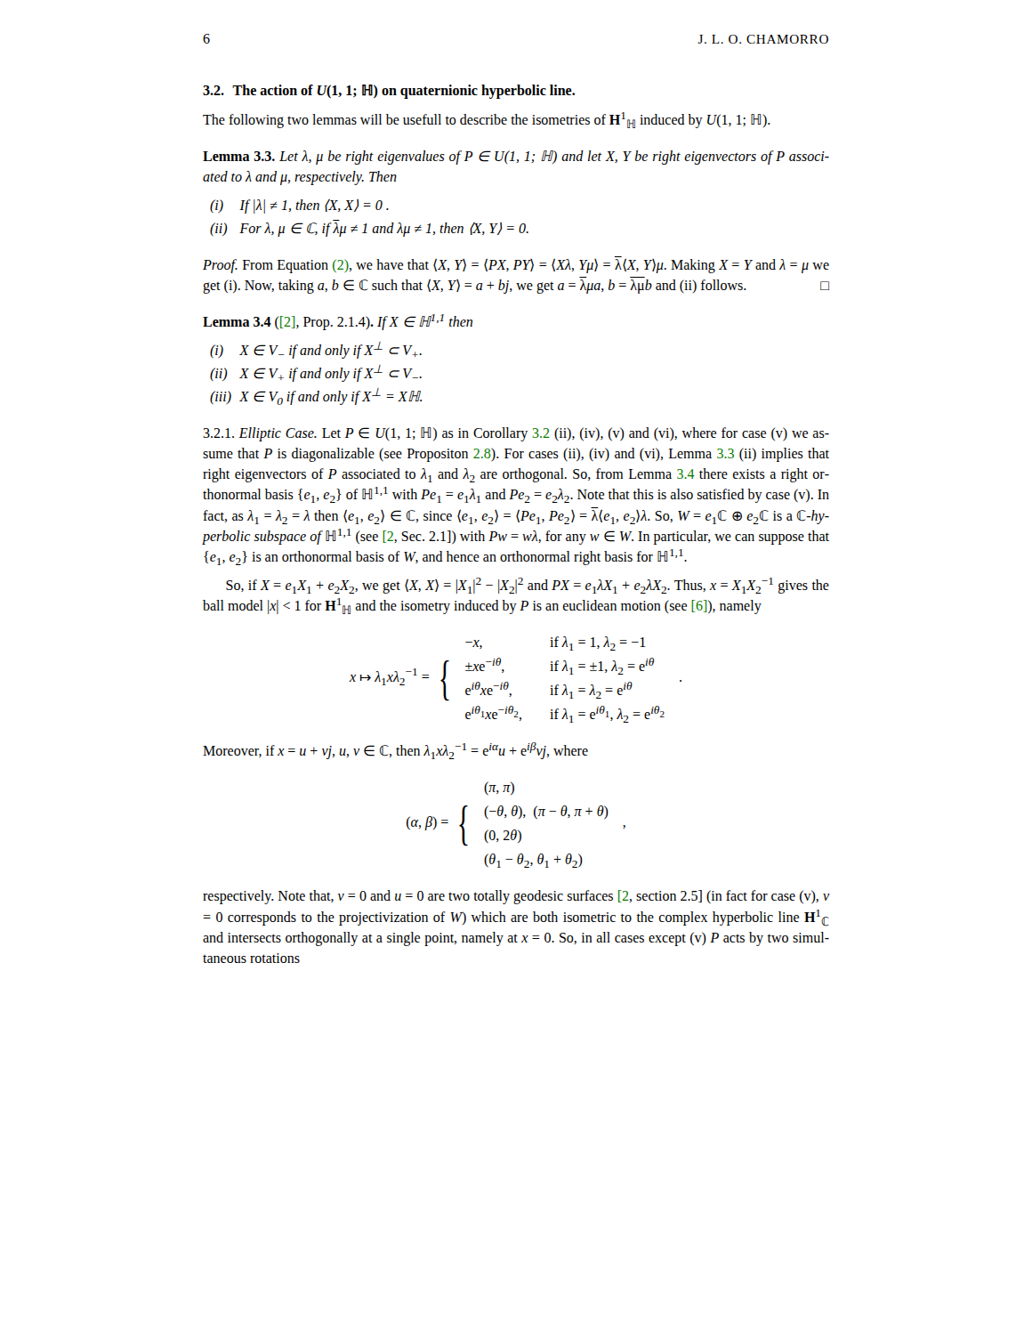6 J. L. O. CHAMORRO
3.2. The action of U(1, 1; ℍ) on quaternionic hyperbolic line.
The following two lemmas will be usefull to describe the isometries of H1ℍ induced by U(1, 1; ℍ).
Lemma 3.3. Let λ, μ be right eigenvalues of P ∈ U(1, 1; ℍ) and let X, Y be right eigenvectors of P associated to λ and μ, respectively. Then
(i) If |λ| ≠ 1, then ⟨X, X⟩ = 0 .
(ii) For λ, μ ∈ ℂ, if λμ ≠ 1 and λμ ≠ 1, then ⟨X, Y⟩ = 0.
Proof. From Equation (2), we have that ⟨X, Y⟩ = ⟨PX, PY⟩ = ⟨Xλ, Yμ⟩ = λ⟨X, Y⟩μ. Making X = Y and λ = μ we get (i). Now, taking a, b ∈ ℂ such that ⟨X, Y⟩ = a + bj, we get a = λμa, b = λμ b and (ii) follows. □
Lemma 3.4 ([2], Prop. 2.1.4). If X ∈ ℍ1,1 then
(i) X ∈ V− if and only if X⊥ ⊂ V+.
(ii) X ∈ V+ if and only if X⊥ ⊂ V−.
(iii) X ∈ V0 if and only if X⊥ = Xℍ.
3.2.1. Elliptic Case. Let P ∈ U(1, 1; ℍ) as in Corollary 3.2 (ii), (iv), (v) and (vi), where for case (v) we assume that P is diagonalizable (see Propositon 2.8). For cases (ii), (iv) and (vi), Lemma 3.3 (ii) implies that right eigenvectors of P associated to λ1 and λ2 are orthogonal. So, from Lemma 3.4 there exists a right orthonormal basis {e1, e2} of ℍ1,1 with Pe1 = e1λ1 and Pe2 = e2λ2. Note that this is also satisfied by case (v). In fact, as λ1 = λ2 = λ then ⟨e1, e2⟩ ∈ ℂ, since ⟨e1, e2⟩ = ⟨Pe1, Pe2⟩ = λ⟨e1, e2⟩λ. So, W = e1ℂ ⊕ e2ℂ is a ℂ-hyperbolic subspace of ℍ1,1 (see [2, Sec. 2.1]) with Pw = wλ, for any w ∈ W. In particular, we can suppose that {e1, e2} is an orthonormal basis of W, and hence an orthonormal right basis for ℍ1,1.
So, if X = e1X1 + e2X2, we get ⟨X, X⟩ = |X1|2 − |X2|2 and PX = e1λX1 + e2λX2. Thus, x = X1X2−1 gives the ball model |x| < 1 for H1ℍ and the isometry induced by P is an euclidean motion (see [6]), namely
x ↦ λ1xλ2−1 = {
| − x , | if λ 1 = 1, λ 2 = −1 |
| ± x e − iθ , | if λ 1 = ±1, λ 2 = e iθ |
| e iθ x e − iθ , | if λ 1 = λ 2 = e iθ |
| e iθ 1 x e − iθ 2 , | if λ 1 = e iθ 1 , λ 2 = e iθ 2 |
.
Moreover, if x = u + vj, u, v ∈ ℂ, then λ1xλ2−1 = eiαu + eiβvj, where
(α, β) = {
| ( π , π ) |
| (− θ , θ ), ( π − θ , π + θ ) |
| (0, 2 θ ) |
| ( θ 1 − θ 2 , θ 1 + θ 2 ) |
,
respectively. Note that, v = 0 and u = 0 are two totally geodesic surfaces [2, section 2.5] (in fact for case (v), v = 0 corresponds to the projectivization of W) which are both isometric to the complex hyperbolic line H1ℂ and intersects orthogonally at a single point, namely at x = 0. So, in all cases except (v) P acts by two simultaneous rotations